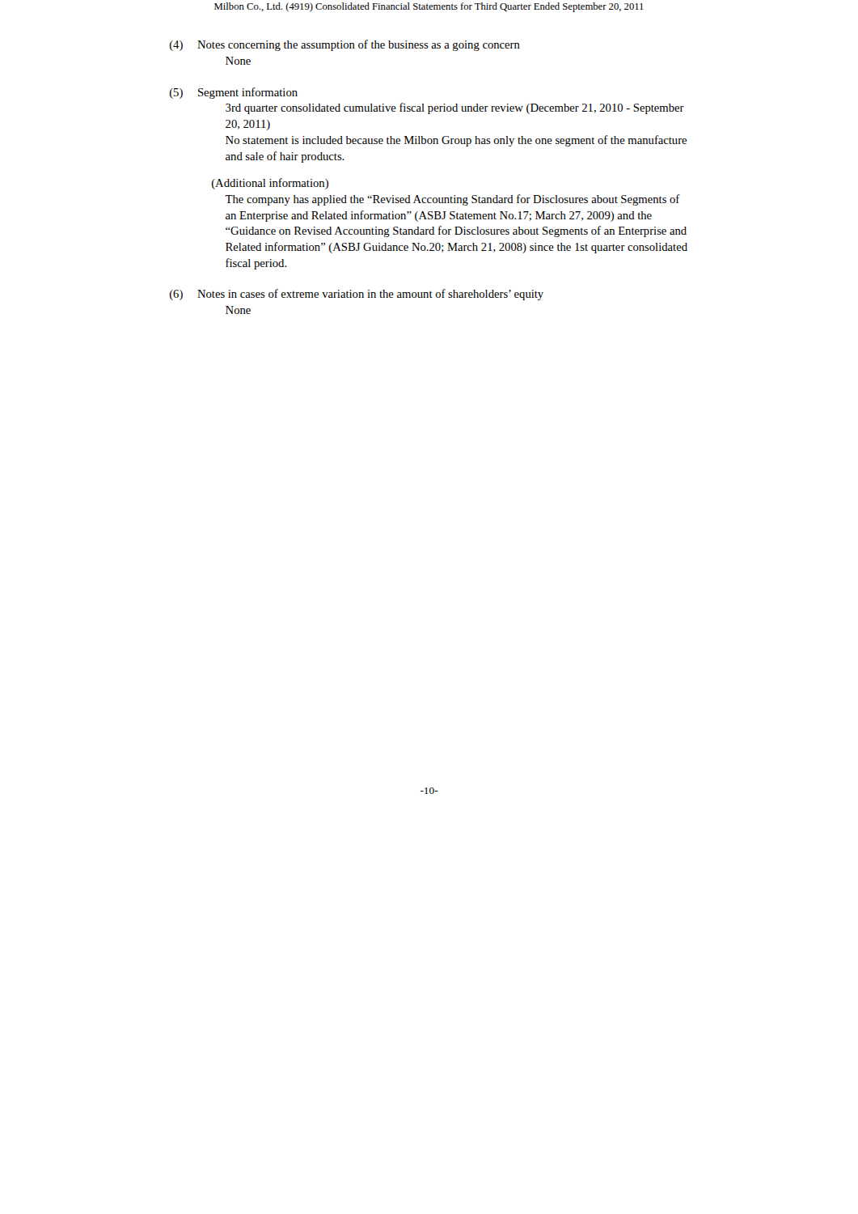Milbon Co., Ltd. (4919) Consolidated Financial Statements for Third Quarter Ended September 20, 2011
(4)
Notes concerning the assumption of the business as a going concern
None
(5)
Segment information
3rd quarter consolidated cumulative fiscal period under review (December 21, 2010 - September 20, 2011)
No statement is included because the Milbon Group has only the one segment of the manufacture and sale of hair products.
(Additional information)
The company has applied the “Revised Accounting Standard for Disclosures about Segments of an Enterprise and Related information” (ASBJ Statement No.17; March 27, 2009) and the “Guidance on Revised Accounting Standard for Disclosures about Segments of an Enterprise and Related information” (ASBJ Guidance No.20; March 21, 2008) since the 1st quarter consolidated fiscal period.
(6)
Notes in cases of extreme variation in the amount of shareholders’ equity
None
-10-